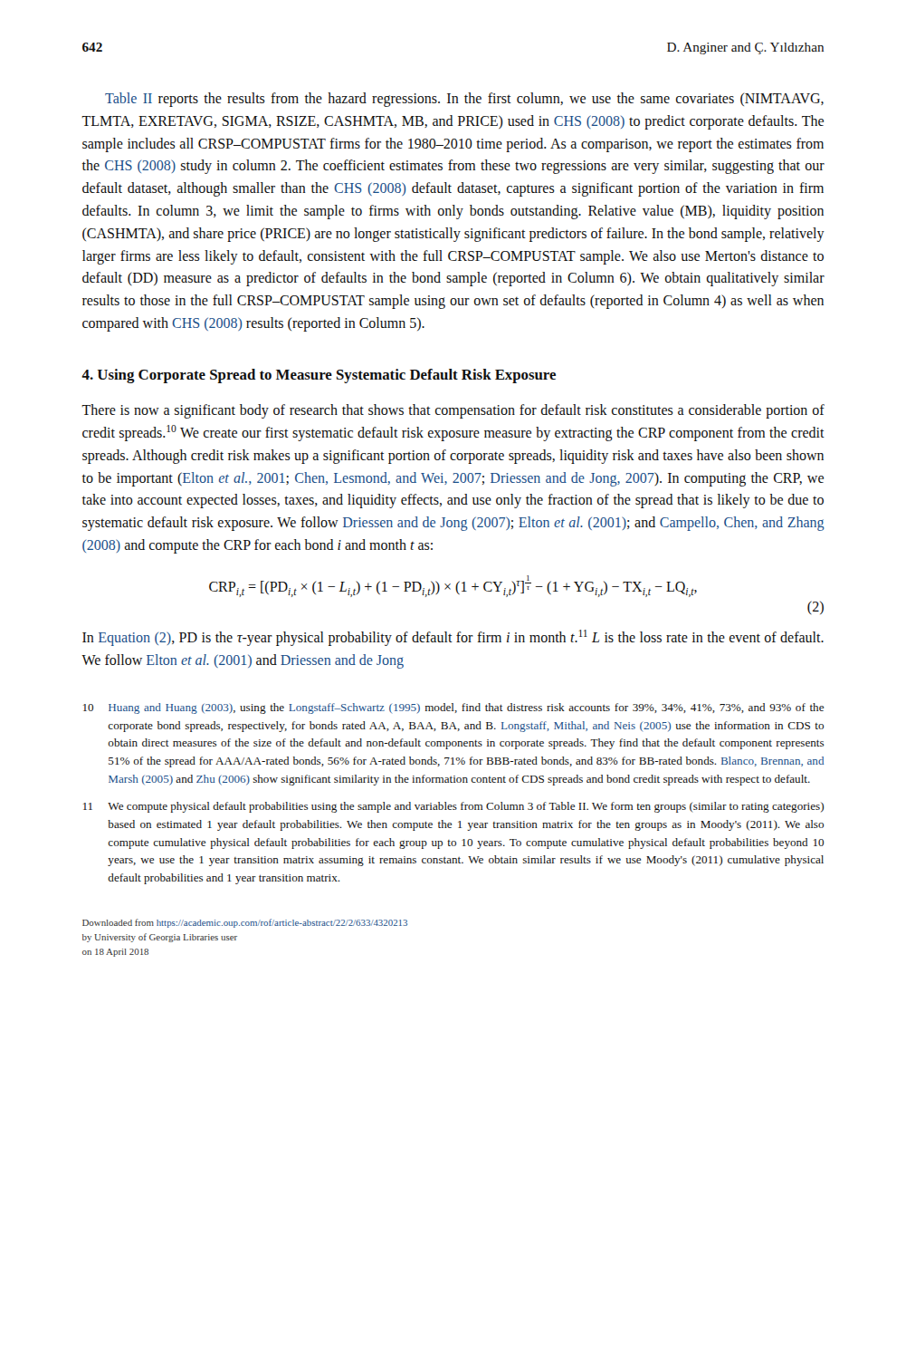642 D. Anginer and Ç. Yıldızhan
Table II reports the results from the hazard regressions. In the first column, we use the same covariates (NIMTAAVG, TLMTA, EXRETAVG, SIGMA, RSIZE, CASHMTA, MB, and PRICE) used in CHS (2008) to predict corporate defaults. The sample includes all CRSP–COMPUSTAT firms for the 1980–2010 time period. As a comparison, we report the estimates from the CHS (2008) study in column 2. The coefficient estimates from these two regressions are very similar, suggesting that our default dataset, although smaller than the CHS (2008) default dataset, captures a significant portion of the variation in firm defaults. In column 3, we limit the sample to firms with only bonds outstanding. Relative value (MB), liquidity position (CASHMTA), and share price (PRICE) are no longer statistically significant predictors of failure. In the bond sample, relatively larger firms are less likely to default, consistent with the full CRSP–COMPUSTAT sample. We also use Merton's distance to default (DD) measure as a predictor of defaults in the bond sample (reported in Column 6). We obtain qualitatively similar results to those in the full CRSP–COMPUSTAT sample using our own set of defaults (reported in Column 4) as well as when compared with CHS (2008) results (reported in Column 5).
4. Using Corporate Spread to Measure Systematic Default Risk Exposure
There is now a significant body of research that shows that compensation for default risk constitutes a considerable portion of credit spreads.10 We create our first systematic default risk exposure measure by extracting the CRP component from the credit spreads. Although credit risk makes up a significant portion of corporate spreads, liquidity risk and taxes have also been shown to be important (Elton et al., 2001; Chen, Lesmond, and Wei, 2007; Driessen and de Jong, 2007). In computing the CRP, we take into account expected losses, taxes, and liquidity effects, and use only the fraction of the spread that is likely to be due to systematic default risk exposure. We follow Driessen and de Jong (2007); Elton et al. (2001); and Campello, Chen, and Zhang (2008) and compute the CRP for each bond i and month t as:
CRPi,t = [(PDi,t × (1 − Li,t) + (1 − PDi,t)) × (1 + CYi,t)τ]1 τ − (1 + YGi,t) − TXi,t − LQi,t, (2)
In Equation (2), PD is the τ-year physical probability of default for firm i in month t.11 L is the loss rate in the event of default. We follow Elton et al. (2001) and Driessen and de Jong
10 Huang and Huang (2003), using the Longstaff–Schwartz (1995) model, find that distress risk accounts for 39%, 34%, 41%, 73%, and 93% of the corporate bond spreads, respectively, for bonds rated AA, A, BAA, BA, and B. Longstaff, Mithal, and Neis (2005) use the information in CDS to obtain direct measures of the size of the default and non-default components in corporate spreads. They find that the default component represents 51% of the spread for AAA/AA-rated bonds, 56% for A-rated bonds, 71% for BBB-rated bonds, and 83% for BB-rated bonds. Blanco, Brennan, and Marsh (2005) and Zhu (2006) show significant similarity in the information content of CDS spreads and bond credit spreads with respect to default.
11 We compute physical default probabilities using the sample and variables from Column 3 of Table II. We form ten groups (similar to rating categories) based on estimated 1 year default probabilities. We then compute the 1 year transition matrix for the ten groups as in Moody's (2011). We also compute cumulative physical default probabilities for each group up to 10 years. To compute cumulative physical default probabilities beyond 10 years, we use the 1 year transition matrix assuming it remains constant. We obtain similar results if we use Moody's (2011) cumulative physical default probabilities and 1 year transition matrix.
Downloaded from https://academic.oup.com/rof/article-abstract/22/2/633/4320213
by University of Georgia Libraries user
on 18 April 2018